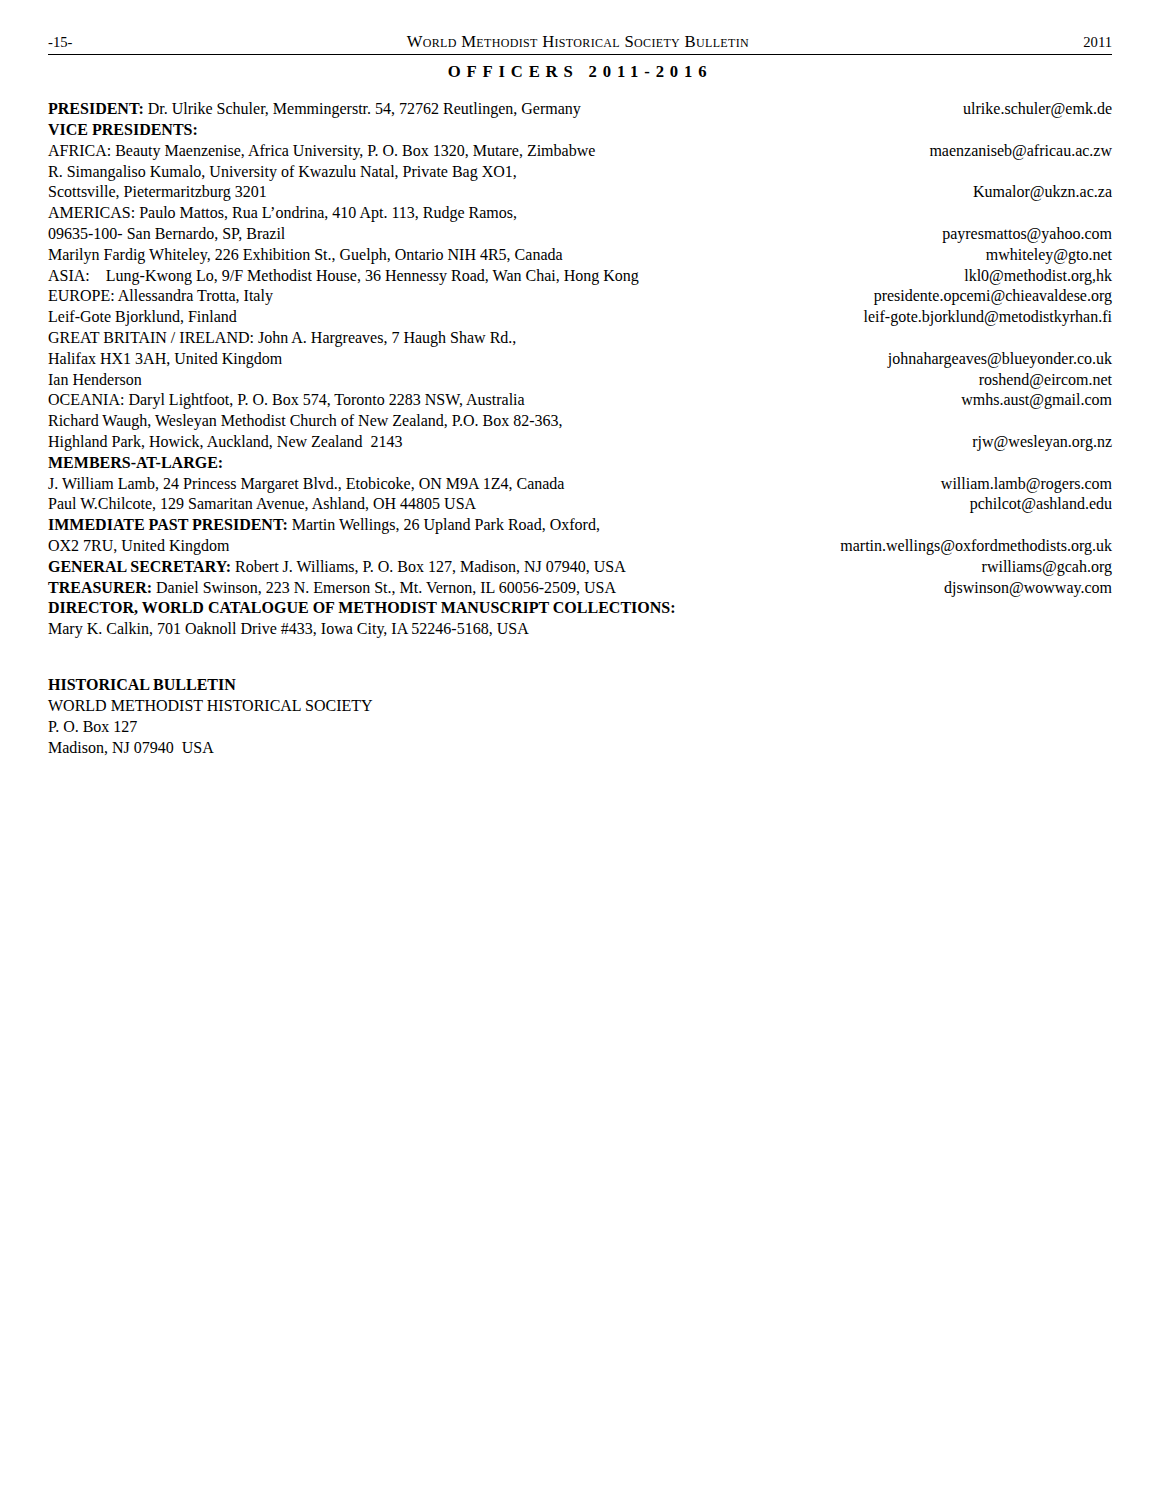-15- World Methodist Historical Society Bulletin 2011
OFFICERS 2011-2016
| PRESIDENT: Dr. Ulrike Schuler, Memmingerstr. 54, 72762 Reutlingen, Germany | ulrike.schuler@emk.de |
| VICE PRESIDENTS: | |
| AFRICA: Beauty Maenzenise, Africa University, P. O. Box 1320, Mutare, Zimbabwe | maenzaniseb@africau.ac.zw |
| R. Simangaliso Kumalo, University of Kwazulu Natal, Private Bag XO1, | |
| Scottsville, Pietermaritzburg 3201 | Kumalor@ukzn.ac.za |
| AMERICAS: Paulo Mattos, Rua L’ondrina, 410 Apt. 113, Rudge Ramos, | |
| 09635-100- San Bernardo, SP, Brazil | payresmattos@yahoo.com |
| Marilyn Fardig Whiteley, 226 Exhibition St., Guelph, Ontario NIH 4R5, Canada | mwhiteley@gto.net |
| ASIA: Lung-Kwong Lo, 9/F Methodist House, 36 Hennessy Road, Wan Chai, Hong Kong | lkl0@methodist.org,hk |
| EUROPE: Allessandra Trotta, Italy | presidente.opcemi@chieavaldese.org |
| Leif-Gote Bjorklund, Finland | leif-gote.bjorklund@metodistkyrhan.fi |
| GREAT BRITAIN / IRELAND: John A. Hargreaves, 7 Haugh Shaw Rd., | |
| Halifax HX1 3AH, United Kingdom | johnahargeaves@blueyonder.co.uk |
| Ian Henderson | roshend@eircom.net |
| OCEANIA: Daryl Lightfoot, P. O. Box 574, Toronto 2283 NSW, Australia | wmhs.aust@gmail.com |
| Richard Waugh, Wesleyan Methodist Church of New Zealand, P.O. Box 82-363, | |
| Highland Park, Howick, Auckland, New Zealand 2143 | rjw@wesleyan.org.nz |
| MEMBERS-AT-LARGE: | |
| J. William Lamb, 24 Princess Margaret Blvd., Etobicoke, ON M9A 1Z4, Canada | william.lamb@rogers.com |
| Paul W.Chilcote, 129 Samaritan Avenue, Ashland, OH 44805 USA | pchilcot@ashland.edu |
| IMMEDIATE PAST PRESIDENT: Martin Wellings, 26 Upland Park Road, Oxford, | |
| OX2 7RU, United Kingdom | martin.wellings@oxfordmethodists.org.uk |
| GENERAL SECRETARY: Robert J. Williams, P. O. Box 127, Madison, NJ 07940, USA | rwilliams@gcah.org |
| TREASURER: Daniel Swinson, 223 N. Emerson St., Mt. Vernon, IL 60056-2509, USA | djswinson@wowway.com |
| DIRECTOR, WORLD CATALOGUE OF METHODIST MANUSCRIPT COLLECTIONS: | |
| Mary K. Calkin, 701 Oaknoll Drive #433, Iowa City, IA 52246-5168, USA | |
HISTORICAL BULLETIN
WORLD METHODIST HISTORICAL SOCIETY
P. O. Box 127
Madison, NJ 07940 USA